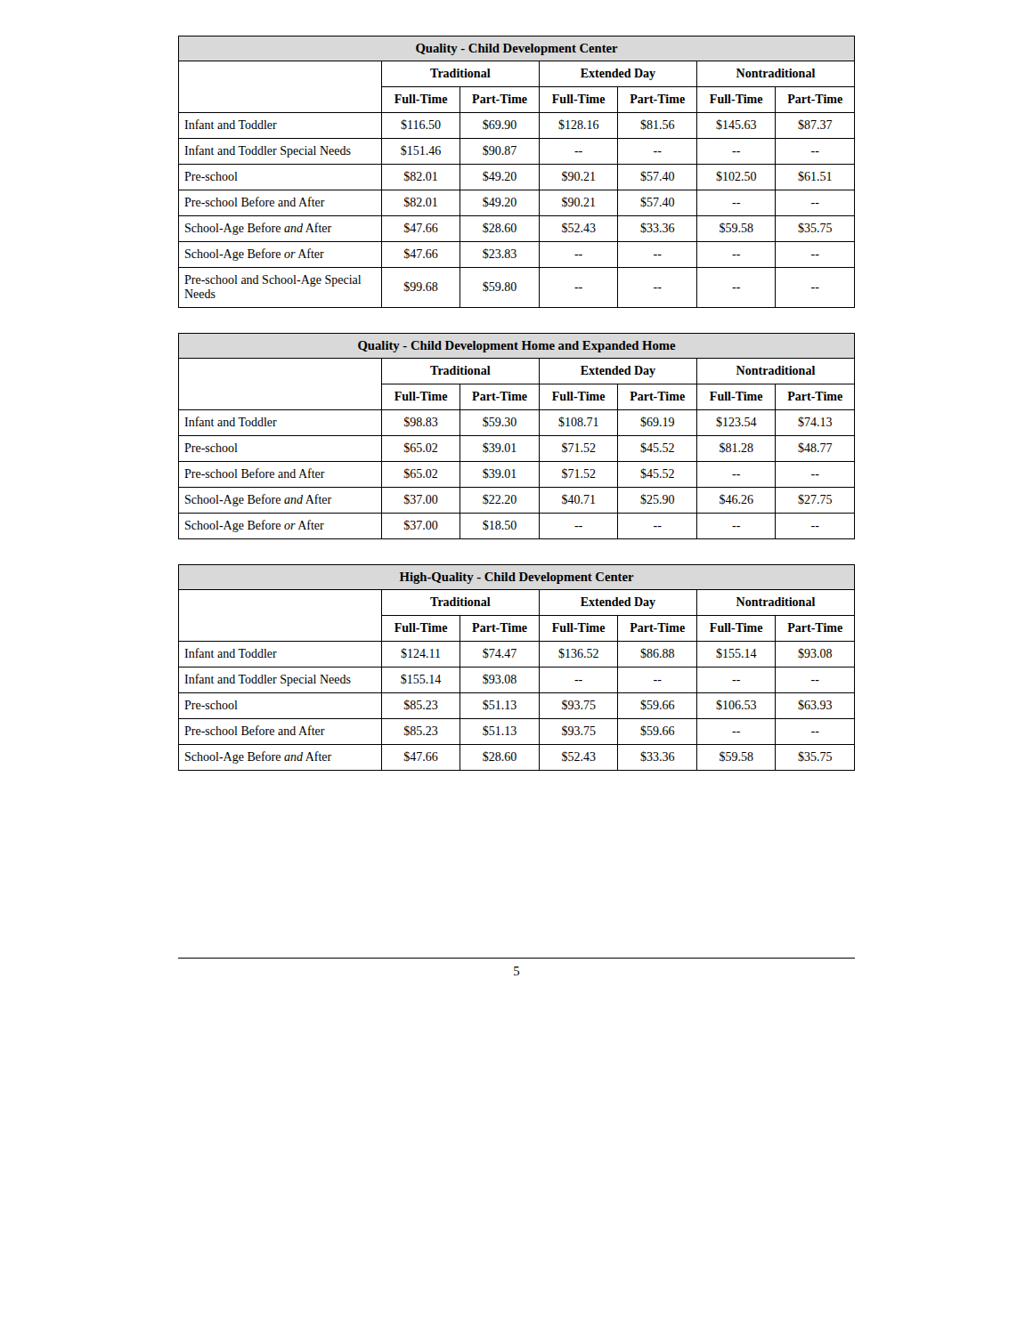Quality - Child Development Center
| | Traditional | Extended Day | Nontraditional |
| --- | --- | --- | --- |
| Full-Time | Part-Time | Full-Time | Part-Time | Full-Time | Part-Time |
| Infant and Toddler | $116.50 | $69.90 | $128.16 | $81.56 | $145.63 | $87.37 |
| Infant and Toddler Special Needs | $151.46 | $90.87 | -- | -- | -- | -- |
| Pre-school | $82.01 | $49.20 | $90.21 | $57.40 | $102.50 | $61.51 |
| Pre-school Before and After | $82.01 | $49.20 | $90.21 | $57.40 | -- | -- |
| School-Age Before and After | $47.66 | $28.60 | $52.43 | $33.36 | $59.58 | $35.75 |
| School-Age Before or After | $47.66 | $23.83 | -- | -- | -- | -- |
| Pre-school and School-Age Special Needs | $99.68 | $59.80 | -- | -- | -- | -- |
Quality - Child Development Home and Expanded Home
| | Traditional | Extended Day | Nontraditional |
| --- | --- | --- | --- |
| Full-Time | Part-Time | Full-Time | Part-Time | Full-Time | Part-Time |
| Infant and Toddler | $98.83 | $59.30 | $108.71 | $69.19 | $123.54 | $74.13 |
| Pre-school | $65.02 | $39.01 | $71.52 | $45.52 | $81.28 | $48.77 |
| Pre-school Before and After | $65.02 | $39.01 | $71.52 | $45.52 | -- | -- |
| School-Age Before and After | $37.00 | $22.20 | $40.71 | $25.90 | $46.26 | $27.75 |
| School-Age Before or After | $37.00 | $18.50 | -- | -- | -- | -- |
High-Quality - Child Development Center
| | Traditional | Extended Day | Nontraditional |
| --- | --- | --- | --- |
| Full-Time | Part-Time | Full-Time | Part-Time | Full-Time | Part-Time |
| Infant and Toddler | $124.11 | $74.47 | $136.52 | $86.88 | $155.14 | $93.08 |
| Infant and Toddler Special Needs | $155.14 | $93.08 | -- | -- | -- | -- |
| Pre-school | $85.23 | $51.13 | $93.75 | $59.66 | $106.53 | $63.93 |
| Pre-school Before and After | $85.23 | $51.13 | $93.75 | $59.66 | -- | -- |
| School-Age Before and After | $47.66 | $28.60 | $52.43 | $33.36 | $59.58 | $35.75 |
5